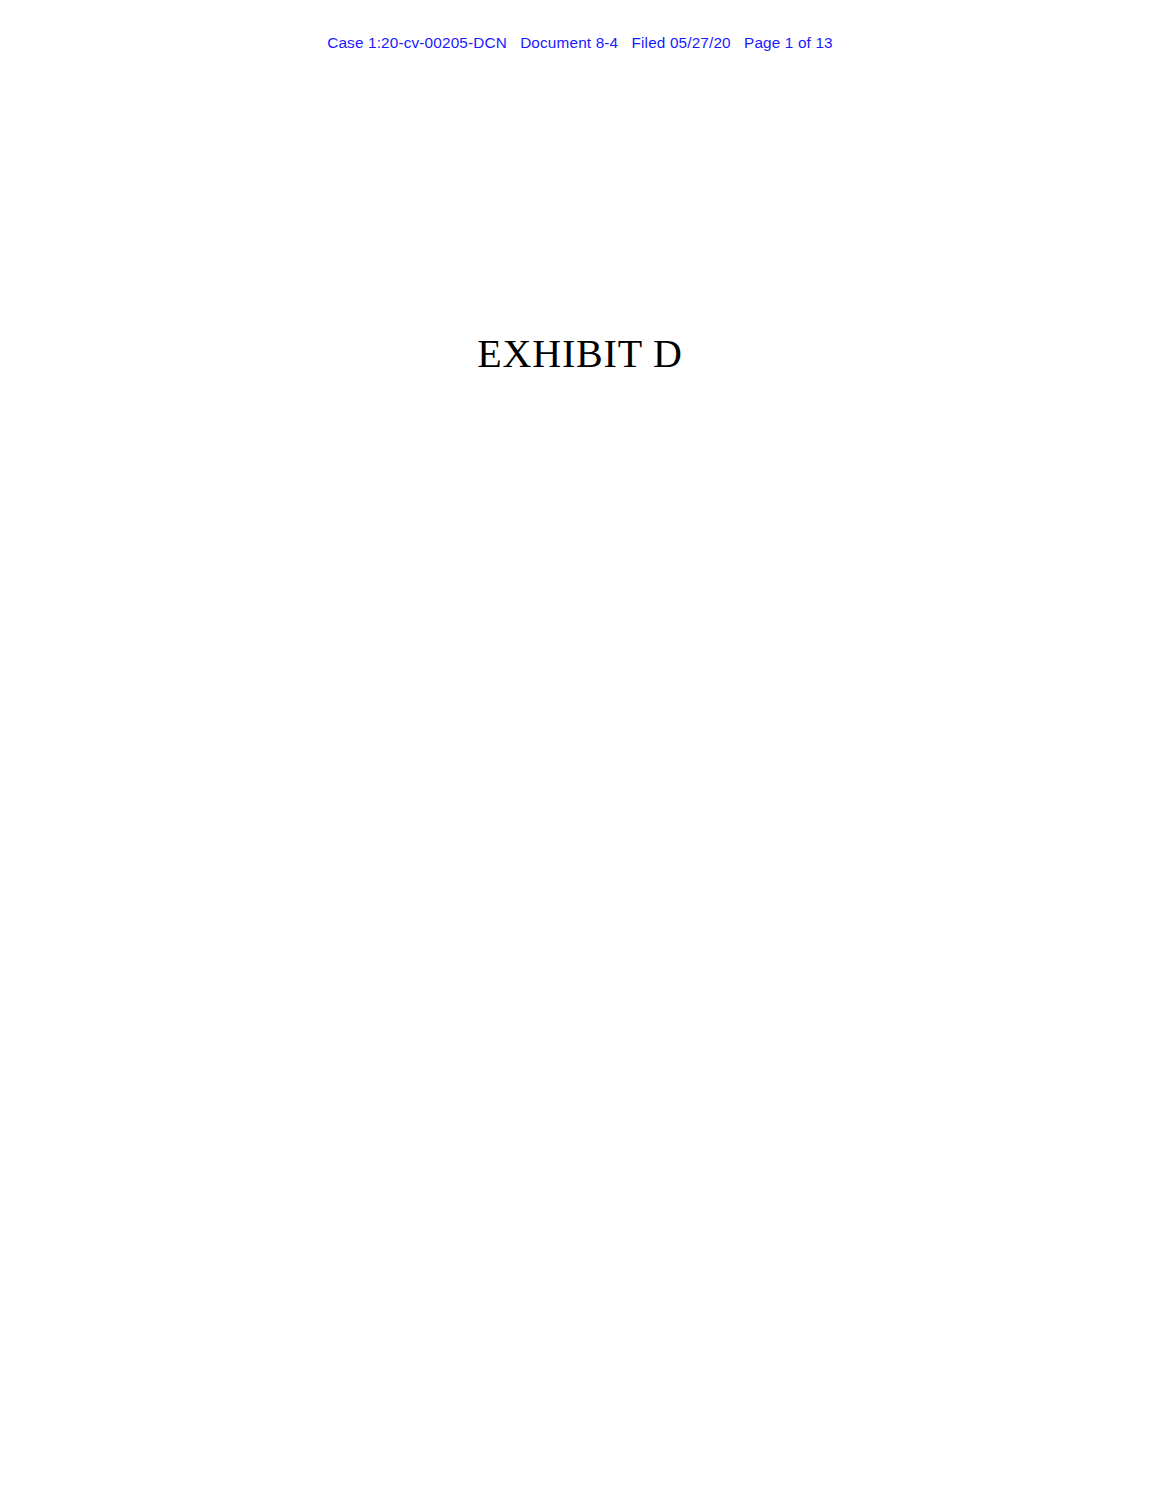Case 1:20-cv-00205-DCN Document 8-4 Filed 05/27/20 Page 1 of 13
EXHIBIT D